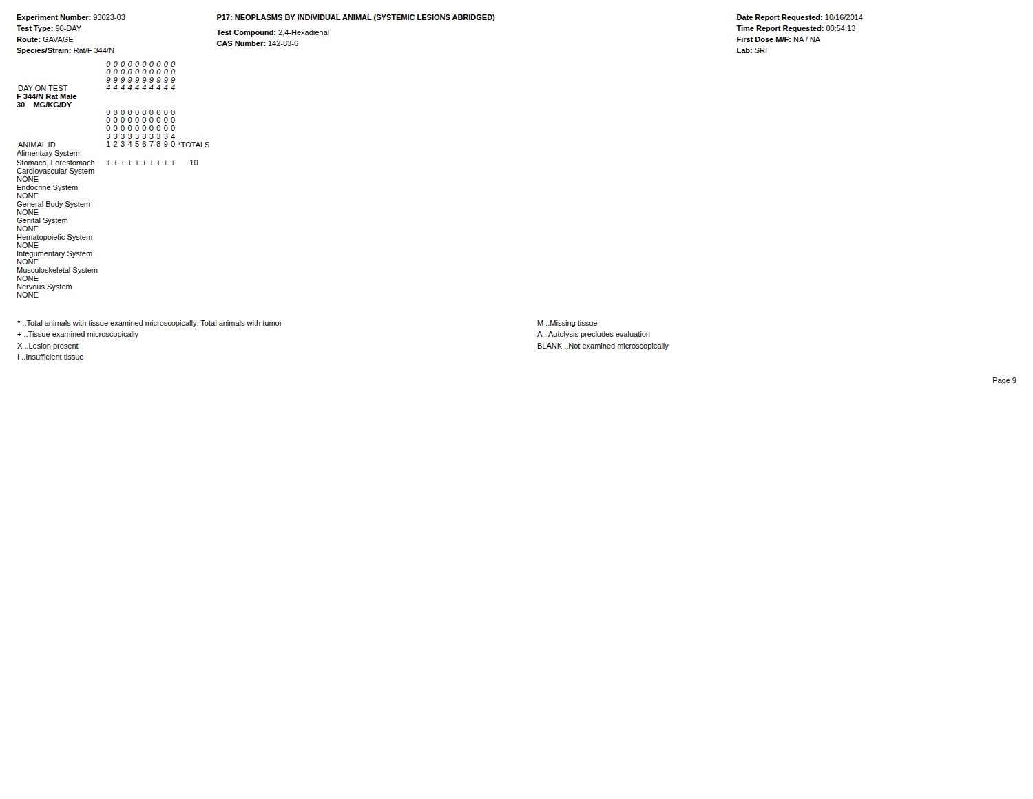| Experiment Number: 93023-03 Test Type: 90-DAY Route: GAVAGE Species/Strain: Rat/F 344/N | P17: NEOPLASMS BY INDIVIDUAL ANIMAL (SYSTEMIC LESIONS ABRIDGED) Test Compound: 2,4-Hexadienal CAS Number: 142-83-6 | Date Report Requested: 10/16/2014 Time Report Requested: 00:54:13 First Dose M/F: NA / NA Lab: SRI |
| DAY ON TEST | 0 0 9 4 | 0 0 9 4 | 0 0 9 4 | 0 0 9 4 | 0 0 9 4 | 0 0 9 4 | 0 0 9 4 | 0 0 9 4 | 0 0 9 4 | 0 0 9 4 | |
| F 344/N Rat Male | | |
| 30 MG/KG/DY | | |
| ANIMAL ID | 0 0 0 3 1 | 0 0 0 3 2 | 0 0 0 3 3 | 0 0 0 3 4 | 0 0 0 3 5 | 0 0 0 3 6 | 0 0 0 3 7 | 0 0 0 3 8 | 0 0 0 3 9 | 0 0 0 4 0 | *TOTALS |
| Alimentary System | |
| Stomach, Forestomach | + | + | + | + | + | + | + | + | + | + | 10 |
| Cardiovascular System | |
| NONE | |
| Endocrine System | |
| NONE | |
| General Body System | |
| NONE | |
| Genital System | |
| NONE | |
| Hematopoietic System | |
| NONE | |
| Integumentary System | |
| NONE | |
| Musculoskeletal System | |
| NONE | |
| Nervous System | |
| NONE | |
| * ..Total animals with tissue examined microscopically; Total animals with tumor + ..Tissue examined microscopically X ..Lesion present I ..Insufficient tissue | M ..Missing tissue A ..Autolysis precludes evaluation BLANK ..Not examined microscopically |
Page 9